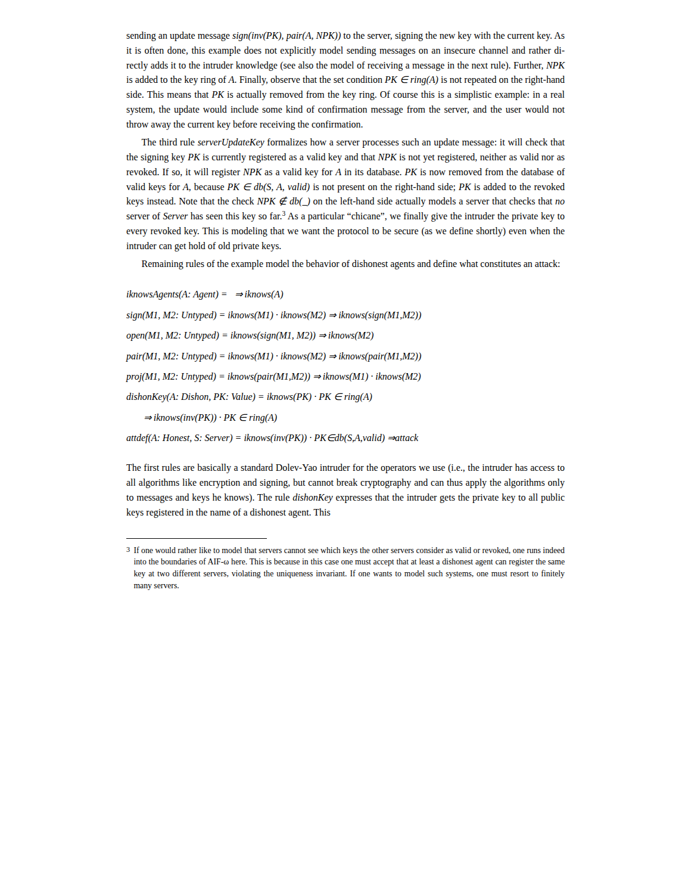sending an update message sign(inv(PK), pair(A, NPK)) to the server, signing the new key with the current key. As it is often done, this example does not explicitly model sending messages on an insecure channel and rather directly adds it to the intruder knowledge (see also the model of receiving a message in the next rule). Further, NPK is added to the key ring of A. Finally, observe that the set condition PK ∈ ring(A) is not repeated on the right-hand side. This means that PK is actually removed from the key ring. Of course this is a simplistic example: in a real system, the update would include some kind of confirmation message from the server, and the user would not throw away the current key before receiving the confirmation.
The third rule serverUpdateKey formalizes how a server processes such an update message: it will check that the signing key PK is currently registered as a valid key and that NPK is not yet registered, neither as valid nor as revoked. If so, it will register NPK as a valid key for A in its database. PK is now removed from the database of valid keys for A, because PK ∈ db(S, A, valid) is not present on the right-hand side; PK is added to the revoked keys instead. Note that the check NPK ∉ db(_) on the left-hand side actually models a server that checks that no server of Server has seen this key so far.3 As a particular “chicane”, we finally give the intruder the private key to every revoked key. This is modeling that we want the protocol to be secure (as we define shortly) even when the intruder can get hold of old private keys.
Remaining rules of the example model the behavior of dishonest agents and define what constitutes an attack:
iknowsAgents(A: Agent) = ⇒ iknows(A)
sign(M1, M2: Untyped) = iknows(M1) · iknows(M2) ⇒ iknows(sign(M1,M2))
open(M1, M2: Untyped) = iknows(sign(M1, M2)) ⇒ iknows(M2)
pair(M1, M2: Untyped) = iknows(M1) · iknows(M2) ⇒ iknows(pair(M1,M2))
proj(M1, M2: Untyped) = iknows(pair(M1,M2)) ⇒ iknows(M1) · iknows(M2)
dishonKey(A: Dishon, PK: Value) = iknows(PK) · PK ∈ ring(A)
⇒ iknows(inv(PK)) · PK ∈ ring(A)
attdef(A: Honest, S: Server) = iknows(inv(PK)) · PK∈db(S,A,valid) ⇒attack
The first rules are basically a standard Dolev-Yao intruder for the operators we use (i.e., the intruder has access to all algorithms like encryption and signing, but cannot break cryptography and can thus apply the algorithms only to messages and keys he knows). The rule dishonKey expresses that the intruder gets the private key to all public keys registered in the name of a dishonest agent. This
3 If one would rather like to model that servers cannot see which keys the other servers consider as valid or revoked, one runs indeed into the boundaries of AIF-ω here. This is because in this case one must accept that at least a dishonest agent can register the same key at two different servers, violating the uniqueness invariant. If one wants to model such systems, one must resort to finitely many servers.